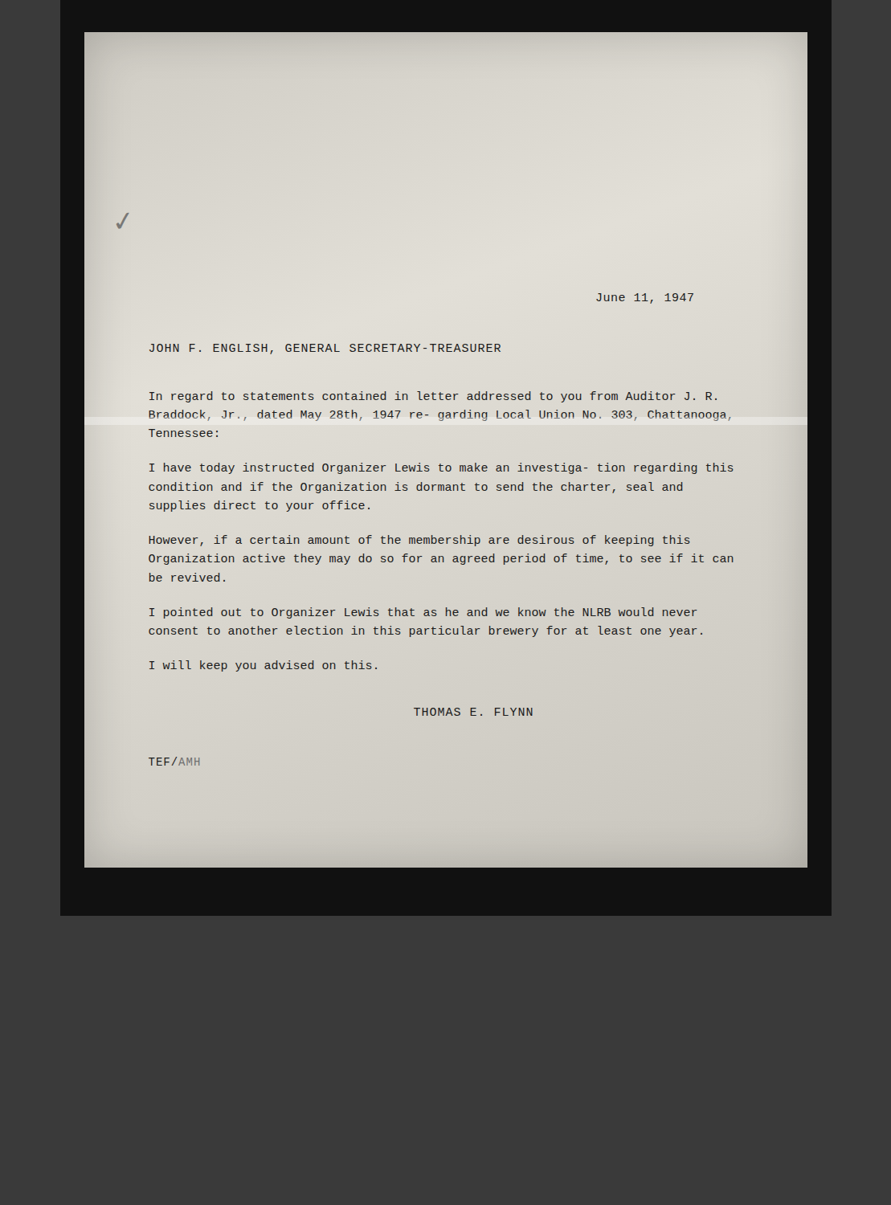✓
June 11, 1947
JOHN F. ENGLISH, GENERAL SECRETARY-TREASURER
In regard to statements contained in letter addressed to you from Auditor J. R. Braddock, Jr., dated May 28th, 1947 re- garding Local Union No. 303, Chattanooga, Tennessee:
I have today instructed Organizer Lewis to make an investiga- tion regarding this condition and if the Organization is dormant to send the charter, seal and supplies direct to your office.
However, if a certain amount of the membership are desirous of keeping this Organization active they may do so for an agreed period of time, to see if it can be revived.
I pointed out to Organizer Lewis that as he and we know the NLRB would never consent to another election in this particular brewery for at least one year.
I will keep you advised on this.
THOMAS E. FLYNN
TEF/AMH